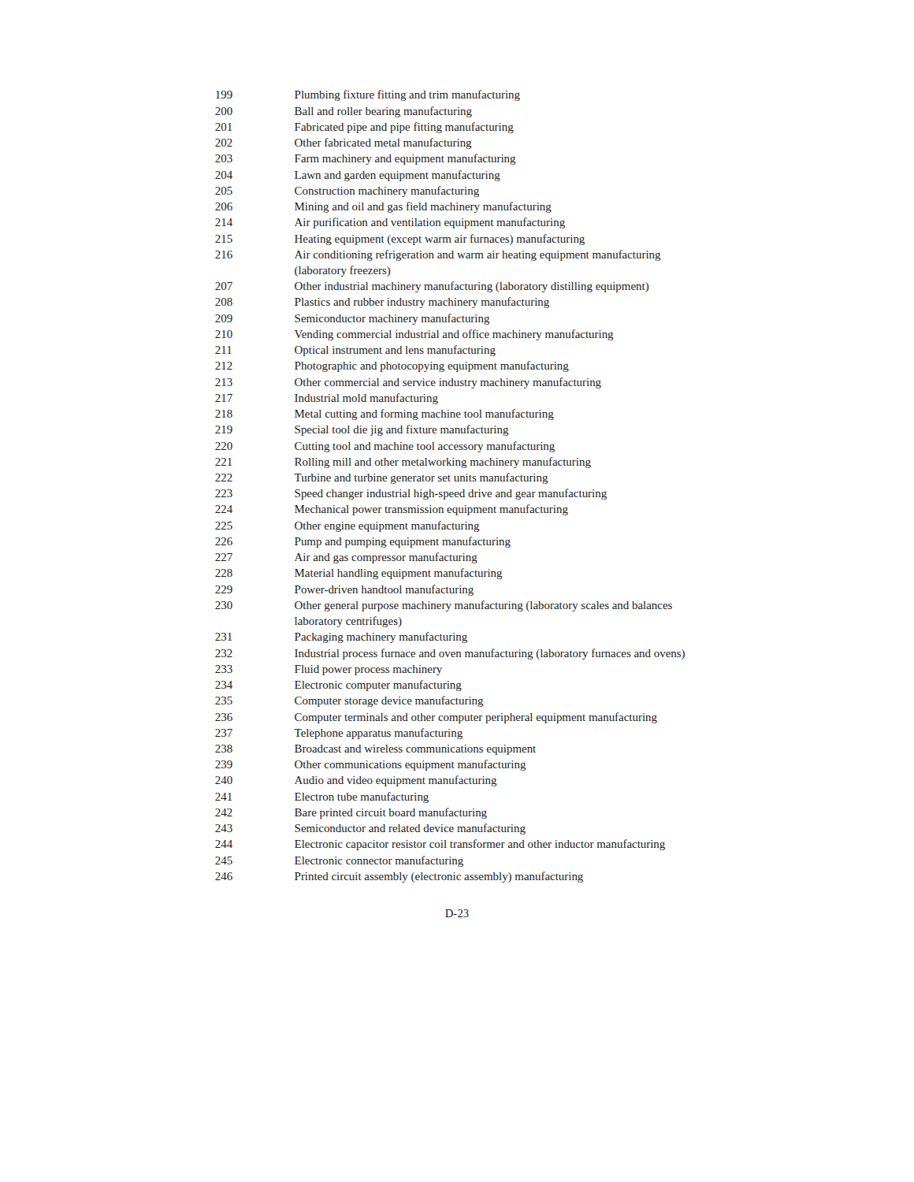| 199 | Plumbing fixture fitting and trim manufacturing |
| 200 | Ball and roller bearing manufacturing |
| 201 | Fabricated pipe and pipe fitting manufacturing |
| 202 | Other fabricated metal manufacturing |
| 203 | Farm machinery and equipment manufacturing |
| 204 | Lawn and garden equipment manufacturing |
| 205 | Construction machinery manufacturing |
| 206 | Mining and oil and gas field machinery manufacturing |
| 214 | Air purification and ventilation equipment manufacturing |
| 215 | Heating equipment (except warm air furnaces) manufacturing |
| 216 | Air conditioning refrigeration and warm air heating equipment manufacturing (laboratory freezers) |
| 207 | Other industrial machinery manufacturing (laboratory distilling equipment) |
| 208 | Plastics and rubber industry machinery manufacturing |
| 209 | Semiconductor machinery manufacturing |
| 210 | Vending commercial industrial and office machinery manufacturing |
| 211 | Optical instrument and lens manufacturing |
| 212 | Photographic and photocopying equipment manufacturing |
| 213 | Other commercial and service industry machinery manufacturing |
| 217 | Industrial mold manufacturing |
| 218 | Metal cutting and forming machine tool manufacturing |
| 219 | Special tool die jig and fixture manufacturing |
| 220 | Cutting tool and machine tool accessory manufacturing |
| 221 | Rolling mill and other metalworking machinery manufacturing |
| 222 | Turbine and turbine generator set units manufacturing |
| 223 | Speed changer industrial high-speed drive and gear manufacturing |
| 224 | Mechanical power transmission equipment manufacturing |
| 225 | Other engine equipment manufacturing |
| 226 | Pump and pumping equipment manufacturing |
| 227 | Air and gas compressor manufacturing |
| 228 | Material handling equipment manufacturing |
| 229 | Power-driven handtool manufacturing |
| 230 | Other general purpose machinery manufacturing (laboratory scales and balances laboratory centrifuges) |
| 231 | Packaging machinery manufacturing |
| 232 | Industrial process furnace and oven manufacturing (laboratory furnaces and ovens) |
| 233 | Fluid power process machinery |
| 234 | Electronic computer manufacturing |
| 235 | Computer storage device manufacturing |
| 236 | Computer terminals and other computer peripheral equipment manufacturing |
| 237 | Telephone apparatus manufacturing |
| 238 | Broadcast and wireless communications equipment |
| 239 | Other communications equipment manufacturing |
| 240 | Audio and video equipment manufacturing |
| 241 | Electron tube manufacturing |
| 242 | Bare printed circuit board manufacturing |
| 243 | Semiconductor and related device manufacturing |
| 244 | Electronic capacitor resistor coil transformer and other inductor manufacturing |
| 245 | Electronic connector manufacturing |
| 246 | Printed circuit assembly (electronic assembly) manufacturing |
D-23